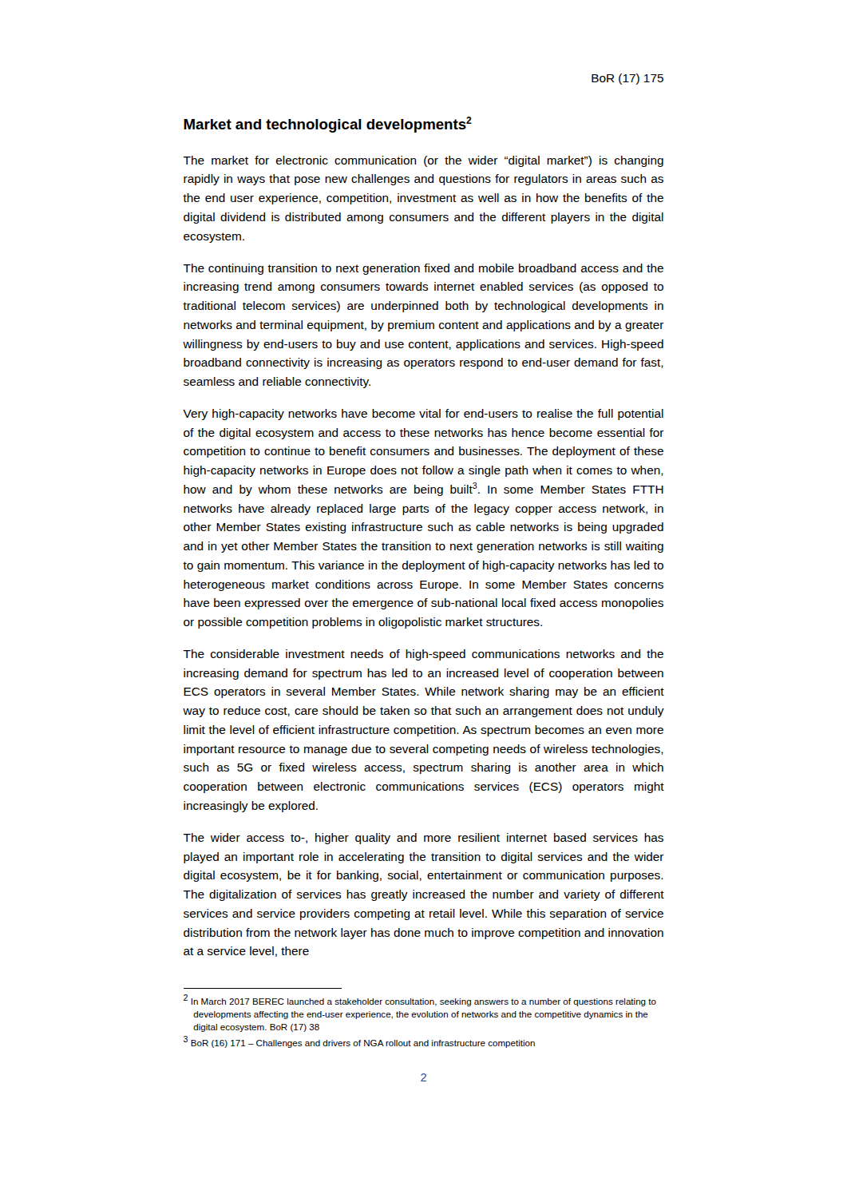BoR (17) 175
Market and technological developments2
The market for electronic communication (or the wider “digital market”) is changing rapidly in ways that pose new challenges and questions for regulators in areas such as the end user experience, competition, investment as well as in how the benefits of the digital dividend is distributed among consumers and the different players in the digital ecosystem.
The continuing transition to next generation fixed and mobile broadband access and the increasing trend among consumers towards internet enabled services (as opposed to traditional telecom services) are underpinned both by technological developments in networks and terminal equipment, by premium content and applications and by a greater willingness by end-users to buy and use content, applications and services. High-speed broadband connectivity is increasing as operators respond to end-user demand for fast, seamless and reliable connectivity.
Very high-capacity networks have become vital for end-users to realise the full potential of the digital ecosystem and access to these networks has hence become essential for competition to continue to benefit consumers and businesses. The deployment of these high-capacity networks in Europe does not follow a single path when it comes to when, how and by whom these networks are being built3. In some Member States FTTH networks have already replaced large parts of the legacy copper access network, in other Member States existing infrastructure such as cable networks is being upgraded and in yet other Member States the transition to next generation networks is still waiting to gain momentum. This variance in the deployment of high-capacity networks has led to heterogeneous market conditions across Europe. In some Member States concerns have been expressed over the emergence of sub-national local fixed access monopolies or possible competition problems in oligopolistic market structures.
The considerable investment needs of high-speed communications networks and the increasing demand for spectrum has led to an increased level of cooperation between ECS operators in several Member States. While network sharing may be an efficient way to reduce cost, care should be taken so that such an arrangement does not unduly limit the level of efficient infrastructure competition. As spectrum becomes an even more important resource to manage due to several competing needs of wireless technologies, such as 5G or fixed wireless access, spectrum sharing is another area in which cooperation between electronic communications services (ECS) operators might increasingly be explored.
The wider access to-, higher quality and more resilient internet based services has played an important role in accelerating the transition to digital services and the wider digital ecosystem, be it for banking, social, entertainment or communication purposes. The digitalization of services has greatly increased the number and variety of different services and service providers competing at retail level. While this separation of service distribution from the network layer has done much to improve competition and innovation at a service level, there
2 In March 2017 BEREC launched a stakeholder consultation, seeking answers to a number of questions relating to developments affecting the end-user experience, the evolution of networks and the competitive dynamics in the digital ecosystem. BoR (17) 38
3 BoR (16) 171 – Challenges and drivers of NGA rollout and infrastructure competition
2